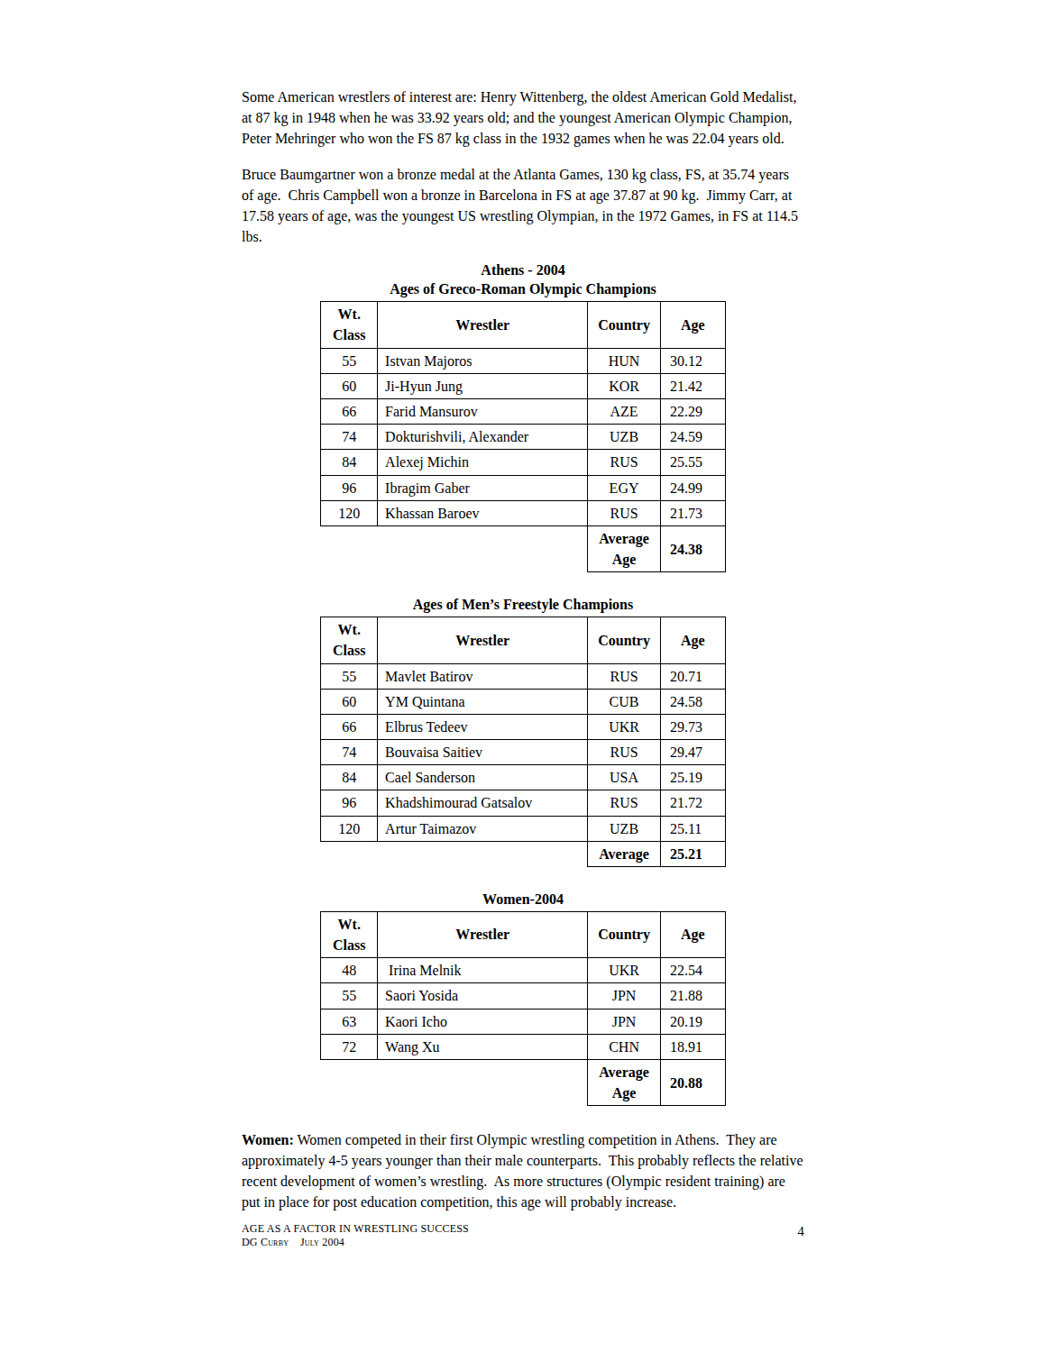Some American wrestlers of interest are: Henry Wittenberg, the oldest American Gold Medalist, at 87 kg in 1948 when he was 33.92 years old; and the youngest American Olympic Champion, Peter Mehringer who won the FS 87 kg class in the 1932 games when he was 22.04 years old.
Bruce Baumgartner won a bronze medal at the Atlanta Games, 130 kg class, FS, at 35.74 years of age. Chris Campbell won a bronze in Barcelona in FS at age 37.87 at 90 kg. Jimmy Carr, at 17.58 years of age, was the youngest US wrestling Olympian, in the 1972 Games, in FS at 114.5 lbs.
Athens - 2004
Ages of Greco-Roman Olympic Champions
| Wt. Class | Wrestler | Country | Age |
| --- | --- | --- | --- |
| 55 | Istvan Majoros | HUN | 30.12 |
| 60 | Ji-Hyun Jung | KOR | 21.42 |
| 66 | Farid Mansurov | AZE | 22.29 |
| 74 | Dokturishvili, Alexander | UZB | 24.59 |
| 84 | Alexej Michin | RUS | 25.55 |
| 96 | Ibragim Gaber | EGY | 24.99 |
| 120 | Khassan Baroev | RUS | 21.73 |
| | | Average Age | 24.38 |
Ages of Men’s Freestyle Champions
| Wt. Class | Wrestler | Country | Age |
| --- | --- | --- | --- |
| 55 | Mavlet Batirov | RUS | 20.71 |
| 60 | YM Quintana | CUB | 24.58 |
| 66 | Elbrus Tedeev | UKR | 29.73 |
| 74 | Bouvaisa Saitiev | RUS | 29.47 |
| 84 | Cael Sanderson | USA | 25.19 |
| 96 | Khadshimourad Gatsalov | RUS | 21.72 |
| 120 | Artur Taimazov | UZB | 25.11 |
| | | Average | 25.21 |
Women-2004
| Wt. Class | Wrestler | Country | Age |
| --- | --- | --- | --- |
| 48 | Irina Melnik | UKR | 22.54 |
| 55 | Saori Yosida | JPN | 21.88 |
| 63 | Kaori Icho | JPN | 20.19 |
| 72 | Wang Xu | CHN | 18.91 |
| | | Average Age | 20.88 |
Women: Women competed in their first Olympic wrestling competition in Athens. They are approximately 4-5 years younger than their male counterparts. This probably reflects the relative recent development of women’s wrestling. As more structures (Olympic resident training) are put in place for post education competition, this age will probably increase.
AGE AS A FACTOR IN WRESTLING SUCCESS
DG Curby July 2004
4